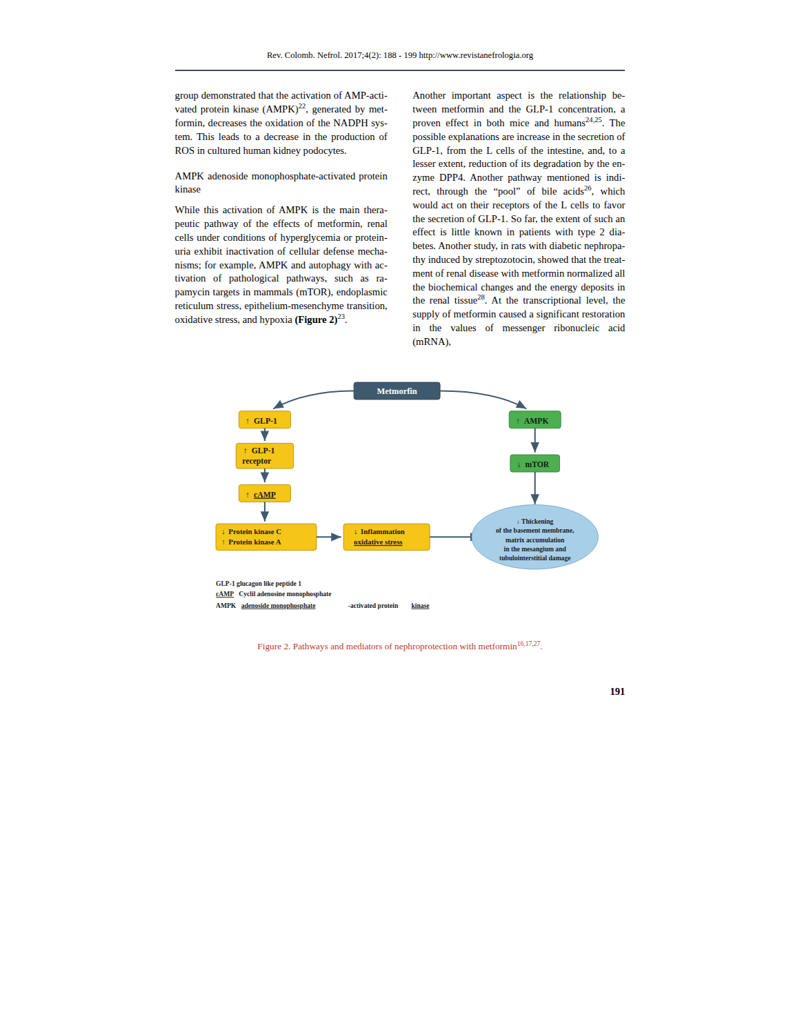Rev. Colomb. Nefrol. 2017;4(2): 188 - 199 http://www.revistanefrologia.org
group demonstrated that the activation of AMP-activated protein kinase (AMPK)22, generated by metformin, decreases the oxidation of the NADPH system. This leads to a decrease in the production of ROS in cultured human kidney podocytes.
AMPK adenoside monophosphate-activated protein kinase
While this activation of AMPK is the main therapeutic pathway of the effects of metformin, renal cells under conditions of hyperglycemia or proteinuria exhibit inactivation of cellular defense mechanisms; for example, AMPK and autophagy with activation of pathological pathways, such as rapamycin targets in mammals (mTOR), endoplasmic reticulum stress, epithelium-mesenchyme transition, oxidative stress, and hypoxia (Figure 2)23.
Another important aspect is the relationship between metformin and the GLP-1 concentration, a proven effect in both mice and humans24,25. The possible explanations are increase in the secretion of GLP-1, from the L cells of the intestine, and, to a lesser extent, reduction of its degradation by the enzyme DPP4. Another pathway mentioned is indirect, through the “pool” of bile acids26, which would act on their receptors of the L cells to favor the secretion of GLP-1. So far, the extent of such an effect is little known in patients with type 2 diabetes. Another study, in rats with diabetic nephropathy induced by streptozotocin, showed that the treatment of renal disease with metformin normalized all the biochemical changes and the energy deposits in the renal tissue28. At the transcriptional level, the supply of metformin caused a significant restoration in the values of messenger ribonucleic acid (mRNA),
Metmorfin ↑ GLP-1 ↑ GLP-1 receptor ↑ cAMP ↓ Protein kinase C ↑ Protein kinase A ↓ Inflammation oxidative stress ↑ AMPK ↓ mTOR ↓ Thickening of the basement membrane, matrix accumulation in the mesangium and tubulointerstitial damage GLP-1 glucagon like peptide 1 cAMP Cyclil adenosine monophosphate AMPK adenoside monophosphate -activated protein kinase
Figure 2. Pathways and mediators of nephroprotection with metformin16,17,27.
191